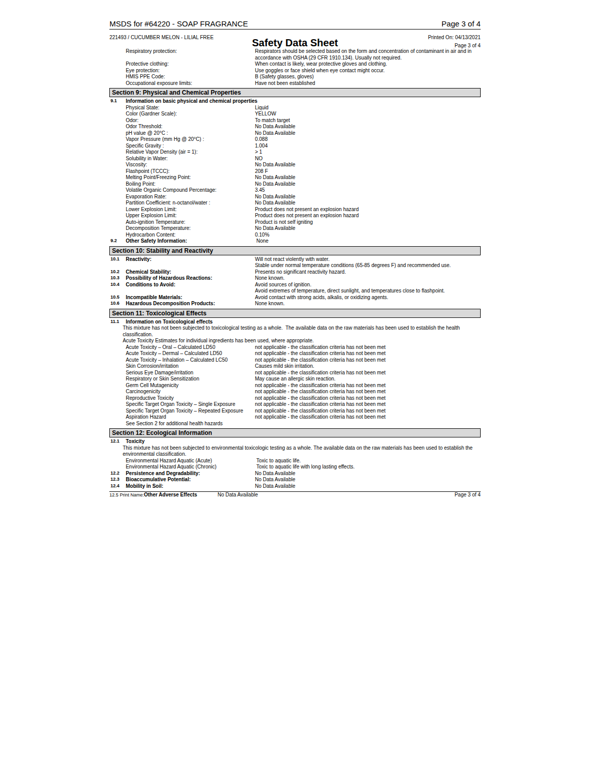MSDS for #64220 - SOAP FRAGRANCE
Page 3 of 4
221493 / CUCUMBER MELON - LILIAL FREE
Printed On: 04/13/2021
Safety Data Sheet
Page 3 of 4
| | Respiratory protection: | Respirators should be selected based on the form and concentration of contaminant in air and in accordance with OSHA (29 CFR 1910.134). Usually not required. |
| | Protective clothing: | When contact is likely, wear protective gloves and clothing. |
| | Eye protection: | Use goggles or face shield when eye contact might occur. |
| | HMIS PPE Code: | B (Safety glasses, gloves) |
| | Occupational exposure limits: | Have not been established |
Section 9: Physical and Chemical Properties
| 9.1 | Information on basic physical and chemical properties |
| | Physical State: | Liquid |
| | Color (Gardner Scale): | YELLOW |
| | Odor: | To match target |
| | Odor Threshold: | No Data Available |
| | pH value @ 20°C : | No Data Available |
| | Vapor Pressure (mm Hg @ 20°C) : | 0.088 |
| | Specific Gravity : | 1.004 |
| | Relative Vapor Density (air = 1): | > 1 |
| | Solubility in Water: | NO |
| | Viscosity: | No Data Available |
| | Flashpoint (TCCC): | 208 F |
| | Melting Point/Freezing Point: | No Data Available |
| | Boiling Point: | No Data Available |
| | Volatile Organic Compound Percentage: | 3.45 |
| | Evaporation Rate: | No Data Available |
| | Partition Coefficient: n-octanol/water : | No Data Available |
| | Lower Explosion Limit: | Product does not present an explosion hazard |
| | Upper Explosion Limit: | Product does not present an explosion hazard |
| | Auto-ignition Temperature: | Product is not self igniting |
| | Decomposition Temperature: | No Data Available |
| | Hydrocarbon Content: | 0.10% |
| 9.2 | Other Safety Information: | None |
Section 10: Stability and Reactivity
| 10.1 | Reactivity: | Will not react violently with water. Stable under normal temperature conditions (65-85 degrees F) and recommended use. |
| 10.2 | Chemical Stability: | Presents no significant reactivity hazard. |
| 10.3 | Possibility of Hazardous Reactions: | None known. |
| 10.4 | Conditions to Avoid: | Avoid sources of ignition. Avoid extremes of temperature, direct sunlight, and temperatures close to flashpoint. |
| 10.5 | Incompatible Materials: | Avoid contact with strong acids, alkalis, or oxidizing agents. |
| 10.6 | Hazardous Decomposition Products: | None known. |
Section 11: Toxicological Effects
| 11.1 | Information on Toxicological effects |
This mixture has not been subjected to toxicological testing as a whole. The available data on the raw materials has been used to establish the health classification.
Acute Toxicity Estimates for individual ingredients has been used, where appropriate.
| | Acute Toxicity – Oral – Calculated LD50 | not applicable - the classification criteria has not been met |
| | Acute Toxicity – Dermal – Calculated LD50 | not applicable - the classification criteria has not been met |
| | Acute Toxicity – Inhalation – Calculated LC50 | not applicable - the classification criteria has not been met |
| | Skin Corrosion/irritation | Causes mild skin irritation. |
| | Serious Eye Damage/irritation | not applicable - the classification criteria has not been met |
| | Respiratory or Skin Sensitization | May cause an allergic skin reaction. |
| | Germ Cell Mutagenicity | not applicable - the classification criteria has not been met |
| | Carcinogenicity | not applicable - the classification criteria has not been met |
| | Reproductive Toxicity | not applicable - the classification criteria has not been met |
| | Specific Target Organ Toxicity – Single Exposure | not applicable - the classification criteria has not been met |
| | Specific Target Organ Toxicity – Repeated Exposure | not applicable - the classification criteria has not been met |
| | Aspiration Hazard | not applicable - the classification criteria has not been met |
| | See Section 2 for additional health hazards |
Section 12: Ecological Information
| 12.1 | Toxicity |
This mixture has not been subjected to environmental toxicologic testing as a whole. The available data on the raw materials has been used to establish the environmental classification.
| | Environmental Hazard Aquatic (Acute) | Toxic to aquatic life. |
| | Environmental Hazard Aquatic (Chronic) | Toxic to aquatic life with long lasting effects. |
| 12.2 | Persistence and Degradability: | No Data Available |
| 12.3 | Bioaccumulative Potential: | No Data Available |
| 12.4 | Mobility in Soil: | No Data Available |
12.5 Print Name: Other Adverse Effects
No Data Available
Page 3 of 4